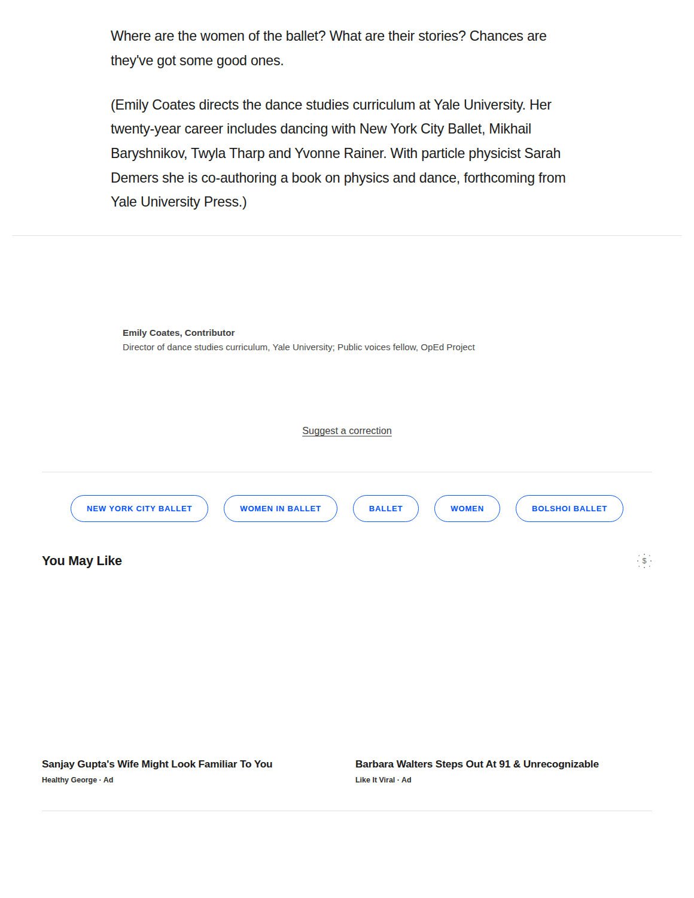Where are the women of the ballet? What are their stories? Chances are they've got some good ones.
(Emily Coates directs the dance studies curriculum at Yale University. Her twenty-year career includes dancing with New York City Ballet, Mikhail Baryshnikov, Twyla Tharp and Yvonne Rainer. With particle physicist Sarah Demers she is co-authoring a book on physics and dance, forthcoming from Yale University Press.)
Emily Coates, Contributor Director of dance studies curriculum, Yale University; Public voices fellow, OpEd Project
Suggest a correction
New York City Ballet Women in Ballet Ballet Women Bolshoi Ballet
You May Like
Sanjay Gupta's Wife Might Look Familiar To You
Healthy George · Ad
Barbara Walters Steps Out At 91 & Unrecognizable
Like It Viral · Ad